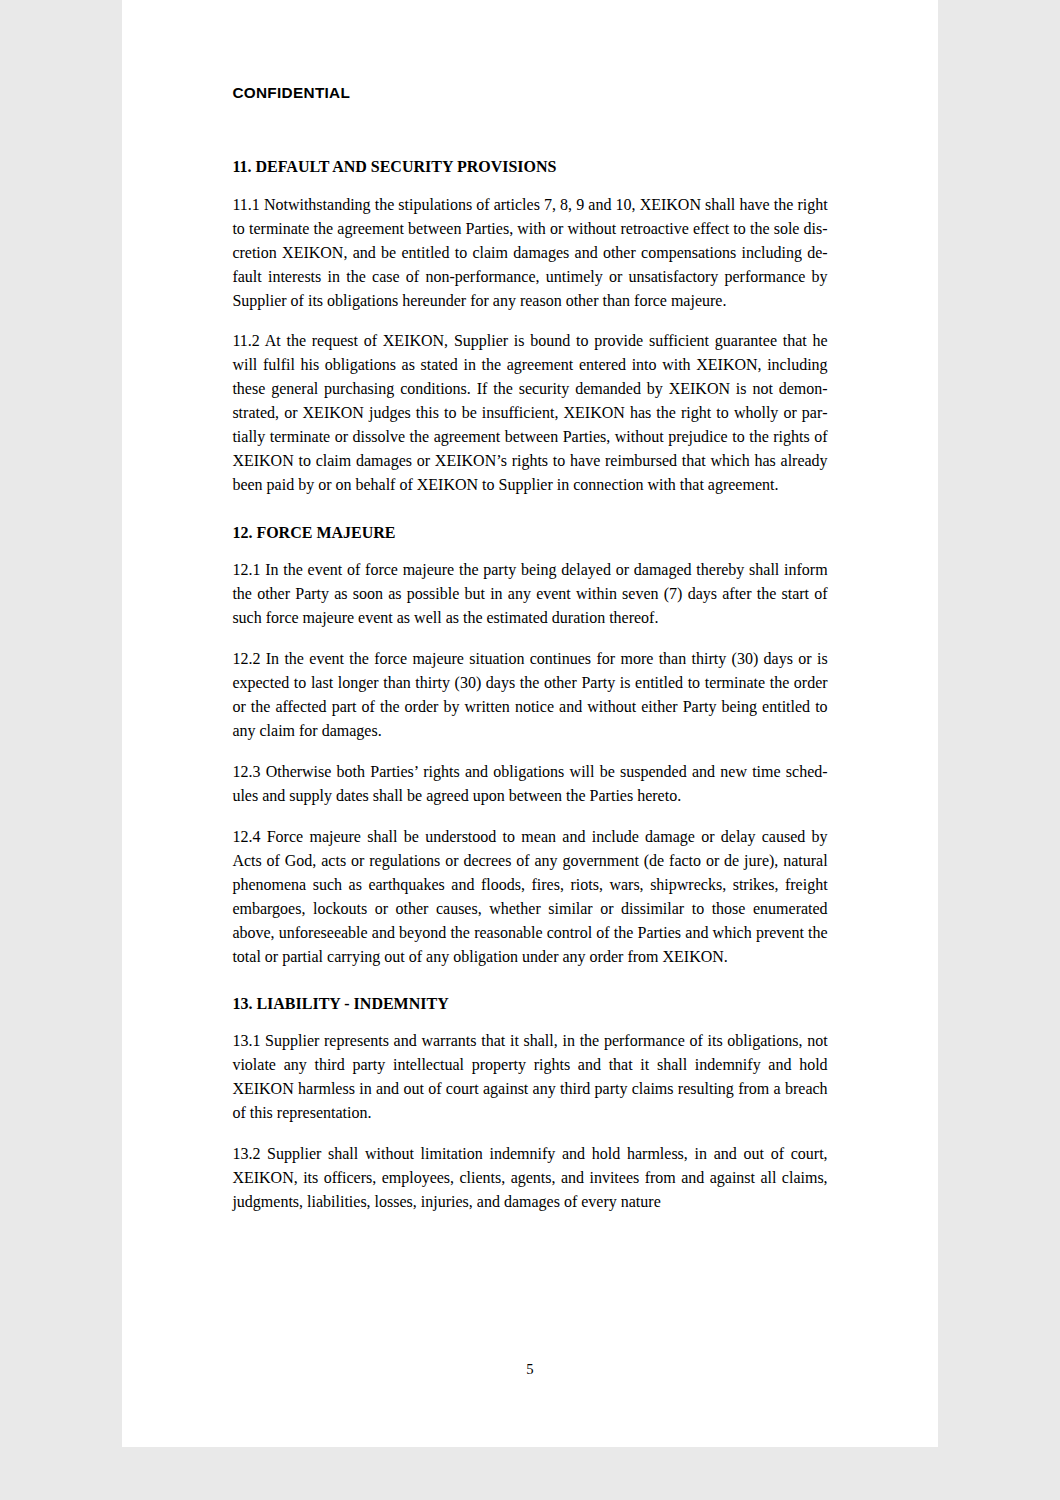CONFIDENTIAL
11. DEFAULT AND SECURITY PROVISIONS
11.1 Notwithstanding the stipulations of articles 7, 8, 9 and 10, XEIKON shall have the right to terminate the agreement between Parties, with or without retroactive effect to the sole discretion XEIKON, and be entitled to claim damages and other compensations including default interests in the case of non-performance, untimely or unsatisfactory performance by Supplier of its obligations hereunder for any reason other than force majeure.
11.2 At the request of XEIKON, Supplier is bound to provide sufficient guarantee that he will fulfil his obligations as stated in the agreement entered into with XEIKON, including these general purchasing conditions. If the security demanded by XEIKON is not demonstrated, or XEIKON judges this to be insufficient, XEIKON has the right to wholly or partially terminate or dissolve the agreement between Parties, without prejudice to the rights of XEIKON to claim damages or XEIKON’s rights to have reimbursed that which has already been paid by or on behalf of XEIKON to Supplier in connection with that agreement.
12. FORCE MAJEURE
12.1 In the event of force majeure the party being delayed or damaged thereby shall inform the other Party as soon as possible but in any event within seven (7) days after the start of such force majeure event as well as the estimated duration thereof.
12.2 In the event the force majeure situation continues for more than thirty (30) days or is expected to last longer than thirty (30) days the other Party is entitled to terminate the order or the affected part of the order by written notice and without either Party being entitled to any claim for damages.
12.3 Otherwise both Parties’ rights and obligations will be suspended and new time schedules and supply dates shall be agreed upon between the Parties hereto.
12.4 Force majeure shall be understood to mean and include damage or delay caused by Acts of God, acts or regulations or decrees of any government (de facto or de jure), natural phenomena such as earthquakes and floods, fires, riots, wars, shipwrecks, strikes, freight embargoes, lockouts or other causes, whether similar or dissimilar to those enumerated above, unforeseeable and beyond the reasonable control of the Parties and which prevent the total or partial carrying out of any obligation under any order from XEIKON.
13. LIABILITY - INDEMNITY
13.1 Supplier represents and warrants that it shall, in the performance of its obligations, not violate any third party intellectual property rights and that it shall indemnify and hold XEIKON harmless in and out of court against any third party claims resulting from a breach of this representation.
13.2 Supplier shall without limitation indemnify and hold harmless, in and out of court, XEIKON, its officers, employees, clients, agents, and invitees from and against all claims, judgments, liabilities, losses, injuries, and damages of every nature
5